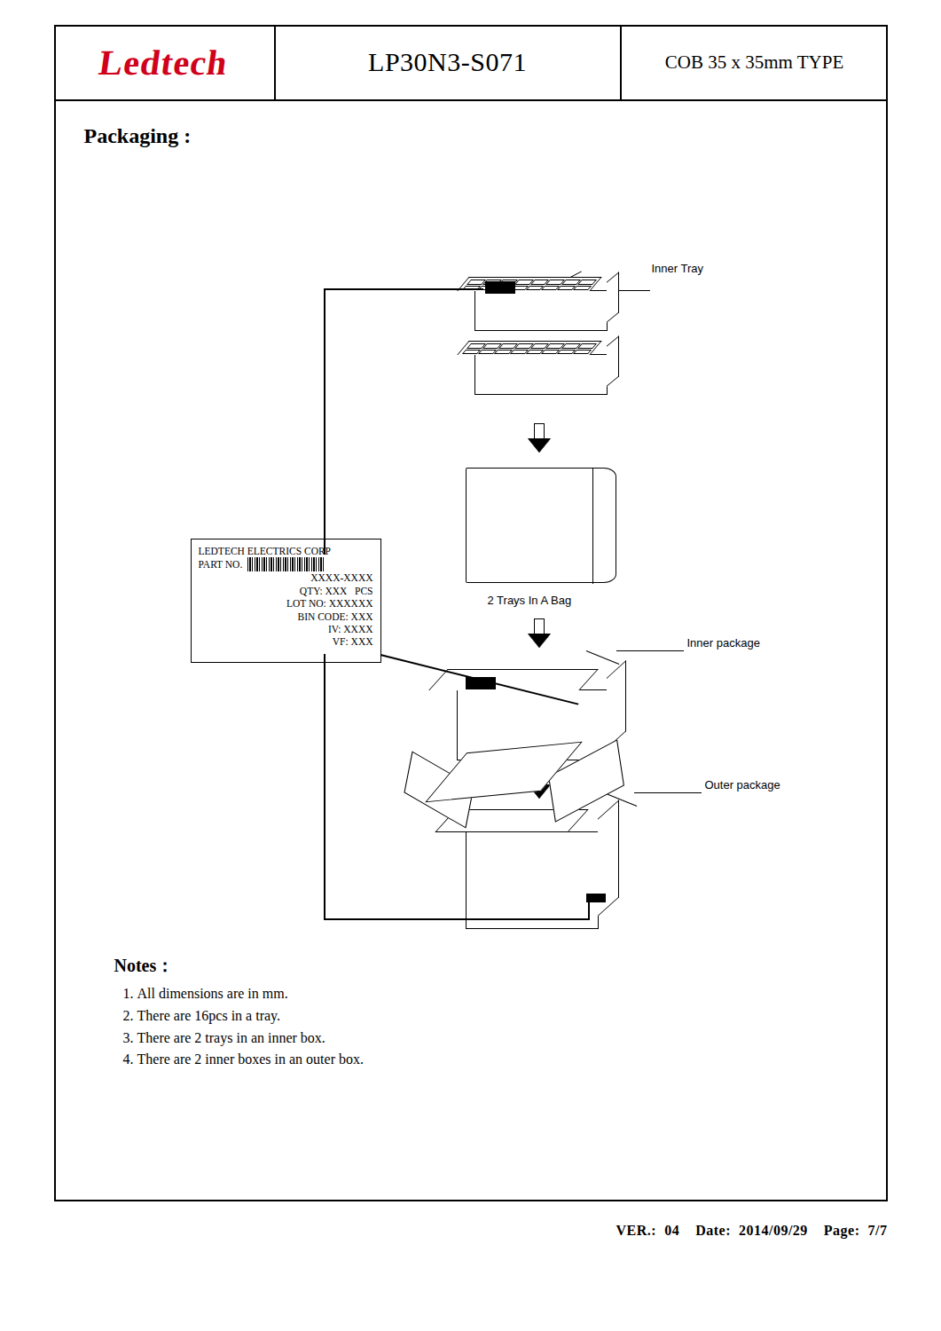Ledtech
LP30N3-S071
COB 35 x 35mm TYPE
Packaging :
Inner Tray
2 Trays In A Bag
Inner package
Outer package
LEDTECH ELECTRICS CORP
PART NO.
XXXX-XXXX
QTY: XXX PCS
LOT NO: XXXXXX
BIN CODE: XXX
IV: XXXX
VF: XXX
Notes：
All dimensions are in mm.
There are 16pcs in a tray.
There are 2 trays in an inner box.
There are 2 inner boxes in an outer box.
VER.: 04Date: 2014/09/29 Page: 7/7